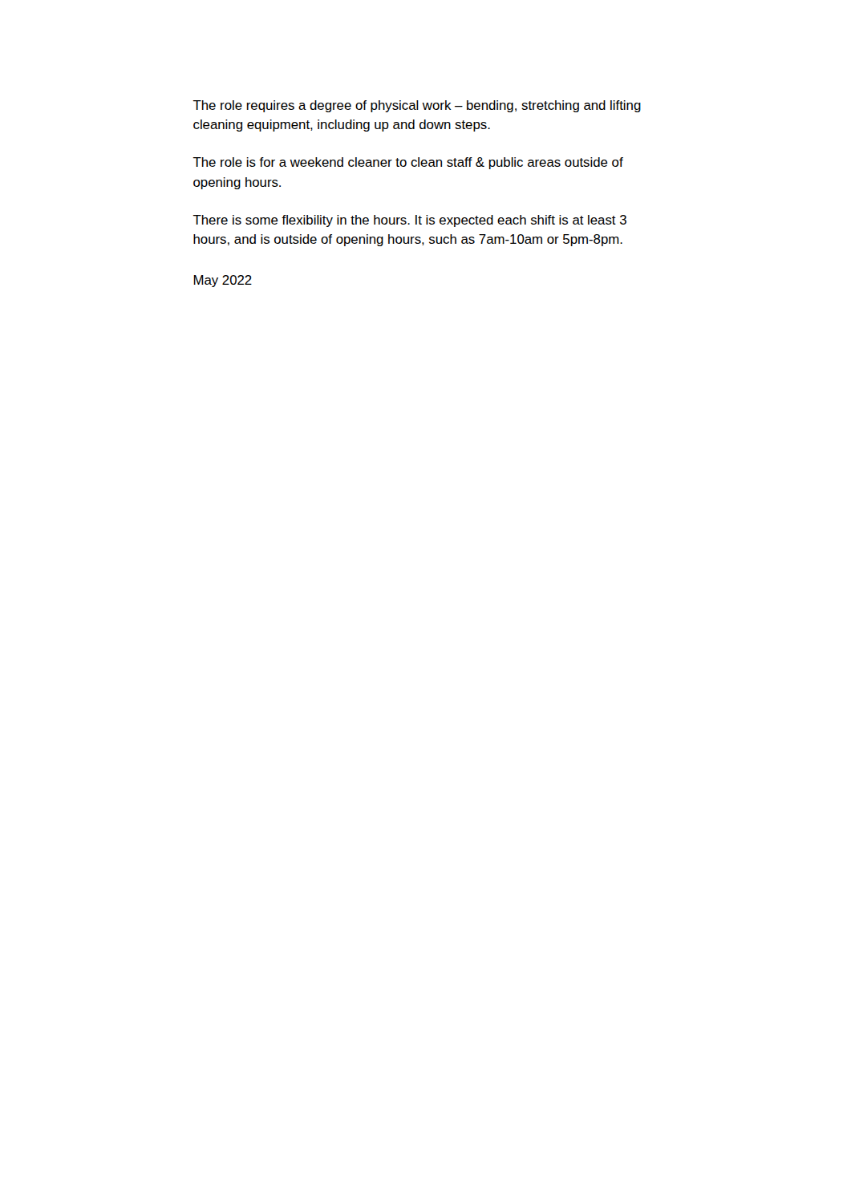The role requires a degree of physical work – bending, stretching and lifting cleaning equipment, including up and down steps.
The role is for a weekend cleaner to clean staff & public areas outside of opening hours.
There is some flexibility in the hours. It is expected each shift is at least 3 hours, and is outside of opening hours, such as 7am-10am or 5pm-8pm.
May 2022